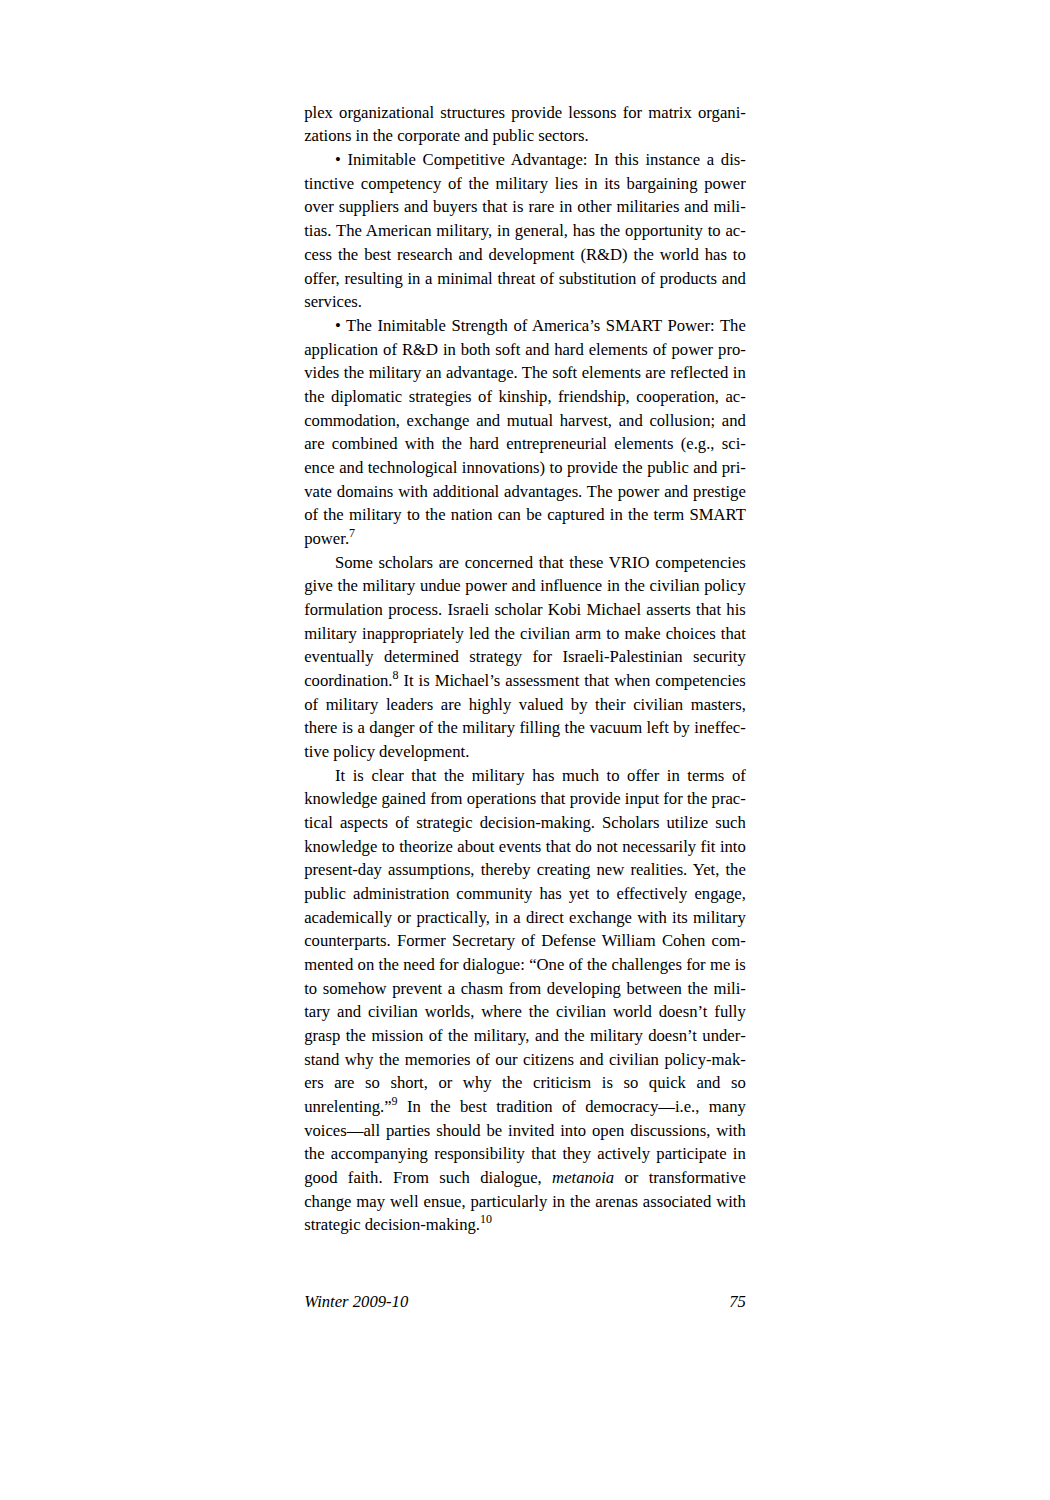plex organizational structures provide lessons for matrix organizations in the corporate and public sectors.
• Inimitable Competitive Advantage: In this instance a distinctive competency of the military lies in its bargaining power over suppliers and buyers that is rare in other militaries and militias. The American military, in general, has the opportunity to access the best research and development (R&D) the world has to offer, resulting in a minimal threat of substitution of products and services.
• The Inimitable Strength of America’s SMART Power: The application of R&D in both soft and hard elements of power provides the military an advantage. The soft elements are reflected in the diplomatic strategies of kinship, friendship, cooperation, accommodation, exchange and mutual harvest, and collusion; and are combined with the hard entrepreneurial elements (e.g., science and technological innovations) to provide the public and private domains with additional advantages. The power and prestige of the military to the nation can be captured in the term SMART power.7
Some scholars are concerned that these VRIO competencies give the military undue power and influence in the civilian policy formulation process. Israeli scholar Kobi Michael asserts that his military inappropriately led the civilian arm to make choices that eventually determined strategy for Israeli-Palestinian security coordination.8 It is Michael’s assessment that when competencies of military leaders are highly valued by their civilian masters, there is a danger of the military filling the vacuum left by ineffective policy development.
It is clear that the military has much to offer in terms of knowledge gained from operations that provide input for the practical aspects of strategic decision-making. Scholars utilize such knowledge to theorize about events that do not necessarily fit into present-day assumptions, thereby creating new realities. Yet, the public administration community has yet to effectively engage, academically or practically, in a direct exchange with its military counterparts. Former Secretary of Defense William Cohen commented on the need for dialogue: “One of the challenges for me is to somehow prevent a chasm from developing between the military and civilian worlds, where the civilian world doesn’t fully grasp the mission of the military, and the military doesn’t understand why the memories of our citizens and civilian policy-makers are so short, or why the criticism is so quick and so unrelenting.”9 In the best tradition of democracy—i.e., many voices—all parties should be invited into open discussions, with the accompanying responsibility that they actively participate in good faith. From such dialogue, metanoia or transformative change may well ensue, particularly in the arenas associated with strategic decision-making.10
Winter 2009-10 75